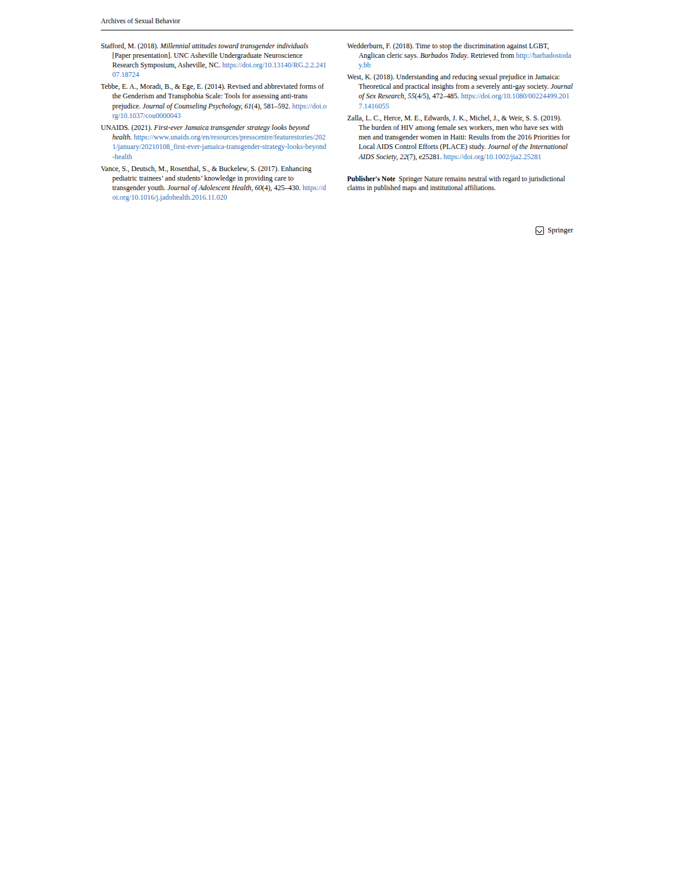Archives of Sexual Behavior
Stafford, M. (2018). Millennial attitudes toward transgender individuals [Paper presentation]. UNC Asheville Undergraduate Neuroscience Research Symposium, Asheville, NC. https://doi.org/10.13140/RG.2.2.24107.18724
Tebbe, E. A., Moradi, B., & Ege, E. (2014). Revised and abbreviated forms of the Genderism and Transphobia Scale: Tools for assessing anti-trans prejudice. Journal of Counseling Psychology, 61(4), 581–592. https://doi.org/10.1037/cou0000043
UNAIDS. (2021). First-ever Jamaica transgender strategy looks beyond health. https://www.unaids.org/en/resources/presscentre/featurestories/2021/january/20210108_first-ever-jamaica-transgender-strategy-looks-beyond-health
Vance, S., Deutsch, M., Rosenthal, S., & Buckelew, S. (2017). Enhancing pediatric trainees’ and students’ knowledge in providing care to transgender youth. Journal of Adolescent Health, 60(4), 425–430. https://doi.org/10.1016/j.jadohealth.2016.11.020
Wedderburn, F. (2018). Time to stop the discrimination against LGBT, Anglican cleric says. Barbados Today. Retrieved from http://barbadostoday.bb
West, K. (2018). Understanding and reducing sexual prejudice in Jamaica: Theoretical and practical insights from a severely anti-gay society. Journal of Sex Research, 55(4/5), 472–485. https://doi.org/10.1080/00224499.2017.1416055
Zalla, L. C., Herce, M. E., Edwards, J. K., Michel, J., & Weir, S. S. (2019). The burden of HIV among female sex workers, men who have sex with men and transgender women in Haiti: Results from the 2016 Priorities for Local AIDS Control Efforts (PLACE) study. Journal of the International AIDS Society, 22(7), e25281. https://doi.org/10.1002/jia2.25281
Publisher's Note Springer Nature remains neutral with regard to jurisdictional claims in published maps and institutional affiliations.
Springer